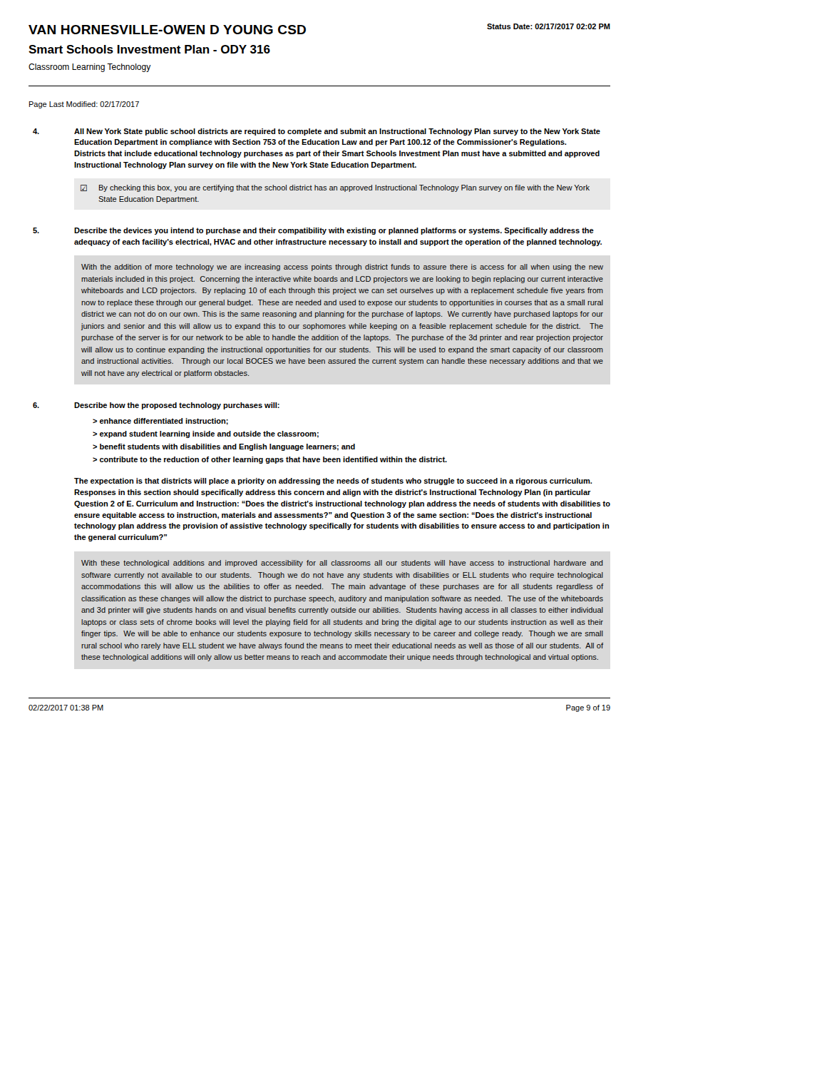Status Date: 02/17/2017 02:02 PM
VAN HORNESVILLE-OWEN D YOUNG CSD
Smart Schools Investment Plan - ODY 316
Classroom Learning Technology
Page Last Modified: 02/17/2017
4.
All New York State public school districts are required to complete and submit an Instructional Technology Plan survey to the New York State Education Department in compliance with Section 753 of the Education Law and per Part 100.12 of the Commissioner's Regulations.
Districts that include educational technology purchases as part of their Smart Schools Investment Plan must have a submitted and approved Instructional Technology Plan survey on file with the New York State Education Department.
☑
By checking this box, you are certifying that the school district has an approved Instructional Technology Plan survey on file with the New York State Education Department.
5.
Describe the devices you intend to purchase and their compatibility with existing or planned platforms or systems. Specifically address the adequacy of each facility's electrical, HVAC and other infrastructure necessary to install and support the operation of the planned technology.
With the addition of more technology we are increasing access points through district funds to assure there is access for all when using the new materials included in this project. Concerning the interactive white boards and LCD projectors we are looking to begin replacing our current interactive whiteboards and LCD projectors. By replacing 10 of each through this project we can set ourselves up with a replacement schedule five years from now to replace these through our general budget. These are needed and used to expose our students to opportunities in courses that as a small rural district we can not do on our own. This is the same reasoning and planning for the purchase of laptops. We currently have purchased laptops for our juniors and senior and this will allow us to expand this to our sophomores while keeping on a feasible replacement schedule for the district. The purchase of the server is for our network to be able to handle the addition of the laptops. The purchase of the 3d printer and rear projection projector will allow us to continue expanding the instructional opportunities for our students. This will be used to expand the smart capacity of our classroom and instructional activities. Through our local BOCES we have been assured the current system can handle these necessary additions and that we will not have any electrical or platform obstacles.
6.
Describe how the proposed technology purchases will:
enhance differentiated instruction;
expand student learning inside and outside the classroom;
benefit students with disabilities and English language learners; and
contribute to the reduction of other learning gaps that have been identified within the district.
The expectation is that districts will place a priority on addressing the needs of students who struggle to succeed in a rigorous curriculum. Responses in this section should specifically address this concern and align with the district's Instructional Technology Plan (in particular Question 2 of E. Curriculum and Instruction: “Does the district's instructional technology plan address the needs of students with disabilities to ensure equitable access to instruction, materials and assessments?” and Question 3 of the same section: “Does the district's instructional technology plan address the provision of assistive technology specifically for students with disabilities to ensure access to and participation in the general curriculum?”
With these technological additions and improved accessibility for all classrooms all our students will have access to instructional hardware and software currently not available to our students. Though we do not have any students with disabilities or ELL students who require technological accommodations this will allow us the abilities to offer as needed. The main advantage of these purchases are for all students regardless of classification as these changes will allow the district to purchase speech, auditory and manipulation software as needed. The use of the whiteboards and 3d printer will give students hands on and visual benefits currently outside our abilities. Students having access in all classes to either individual laptops or class sets of chrome books will level the playing field for all students and bring the digital age to our students instruction as well as their finger tips. We will be able to enhance our students exposure to technology skills necessary to be career and college ready. Though we are small rural school who rarely have ELL student we have always found the means to meet their educational needs as well as those of all our students. All of these technological additions will only allow us better means to reach and accommodate their unique needs through technological and virtual options.
02/22/2017 01:38 PM Page 9 of 19